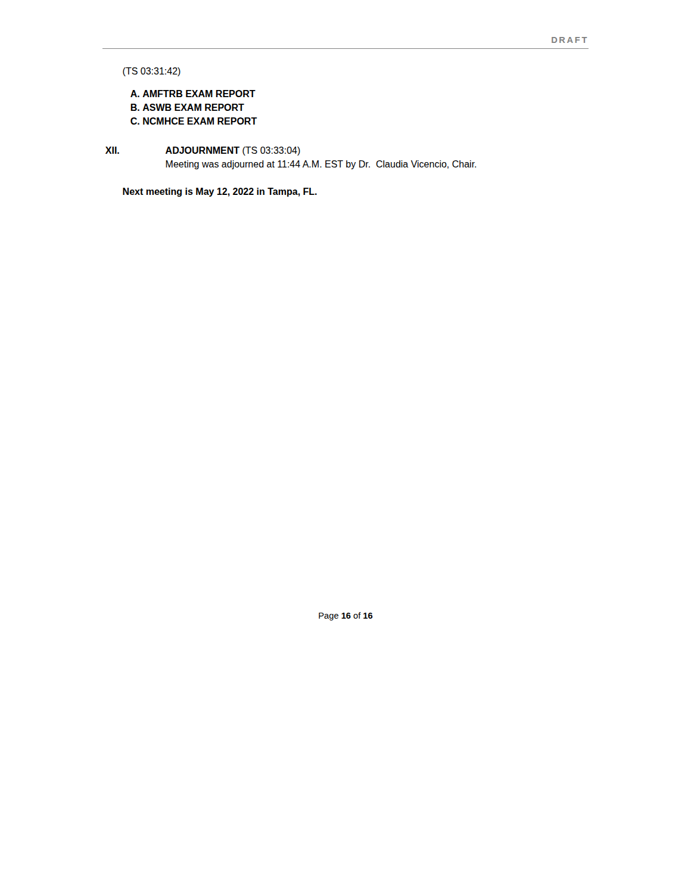DRAFT
(TS 03:31:42)
AMFTRB EXAM REPORT
ASWB EXAM REPORT
NCMHCE EXAM REPORT
XII.
ADJOURNMENT (TS 03:33:04)
Meeting was adjourned at 11:44 A.M. EST by Dr. Claudia Vicencio, Chair.
Next meeting is May 12, 2022 in Tampa, FL.
Page 16 of 16